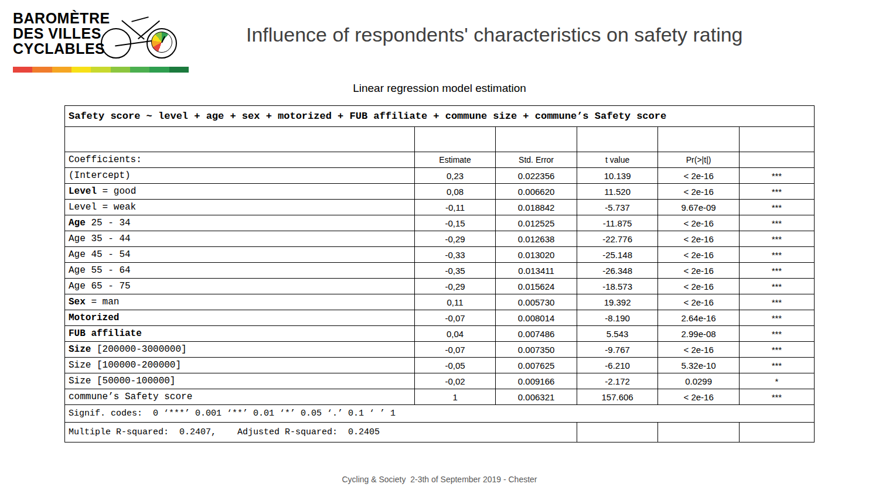BAROMÈTRE
DES VILLES
CYCLABLES
Influence of respondents' characteristics on safety rating
Linear regression model estimation
| Safety score ~ level + age + sex + motorized + FUB affiliate + commune size + commune’s Safety score |
| Coefficients: | Estimate | Std. Error | t value | Pr(>/t/) | |
| (Intercept) | 0,23 | 0.022356 | 10.139 | < 2e-16 | *** |
| Level = good | 0,08 | 0.006620 | 11.520 | < 2e-16 | *** |
| Level = weak | -0,11 | 0.018842 | -5.737 | 9.67e-09 | *** |
| Age 25 - 34 | -0,15 | 0.012525 | -11.875 | < 2e-16 | *** |
| Age 35 - 44 | -0,29 | 0.012638 | -22.776 | < 2e-16 | *** |
| Age 45 - 54 | -0,33 | 0.013020 | -25.148 | < 2e-16 | *** |
| Age 55 - 64 | -0,35 | 0.013411 | -26.348 | < 2e-16 | *** |
| Age 65 - 75 | -0,29 | 0.015624 | -18.573 | < 2e-16 | *** |
| Sex = man | 0,11 | 0.005730 | 19.392 | < 2e-16 | *** |
| Motorized | -0,07 | 0.008014 | -8.190 | 2.64e-16 | *** |
| FUB affiliate | 0,04 | 0.007486 | 5.543 | 2.99e-08 | *** |
| Size [200000-3000000] | -0,07 | 0.007350 | -9.767 | < 2e-16 | *** |
| Size [100000-200000] | -0,05 | 0.007625 | -6.210 | 5.32e-10 | *** |
| Size [50000-100000] | -0,02 | 0.009166 | -2.172 | 0.0299 | * |
| commune’s Safety score | 1 | 0.006321 | 157.606 | < 2e-16 | *** |
| Signif. codes: 0 ‘***’ 0.001 ‘**’ 0.01 ‘*’ 0.05 ‘.’ 0.1 ‘ ’ 1 |
| Multiple R-squared: 0.2407, Adjusted R-squared: 0.2405 | | | |
Cycling & Society 2-3th of September 2019 - Chester